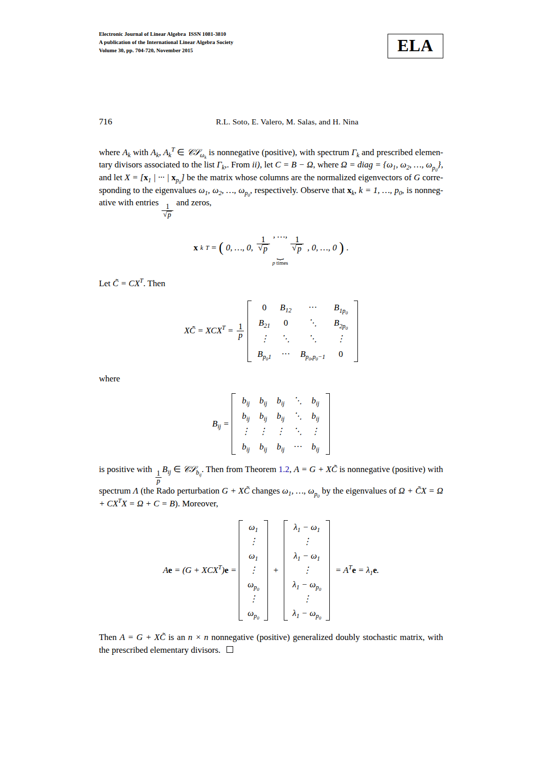Electronic Journal of Linear Algebra ISSN 1081-3810
A publication of the International Linear Algebra Society
Volume 30, pp. 704-720, November 2015
ELA
716
R.L. Soto, E. Valero, M. Salas, and H. Nina
where Ak with Ak, AkT ∈ 𝒞𝒮ωk is nonnegative (positive), with spectrum Γk and prescribed elementary divisors associated to the list Γk,. From ii), let C = B − Ω, where Ω = diag = {ω1, ω2, …, ωp0}, and let X = [x1 | ··· | xp0] be the matrix whose columns are the normalized eigenvectors of G corresponding to the eigenvalues ω1, ω2, …, ωp0, respectively. Observe that xk, k = 1, …, p0, is nonnegative with entries 1 p and zeros,
xkT = ( 0, …, 0, 1 p , …, 1 p ⏟ p times , 0, …, 0 ) .
Let C̃ = CXT. Then
XC̃ = XCXT = 1 p
| 0 | B 12 | ··· | B 1p 0 |
| B 21 | 0 | ⋱ | B 2p 0 |
| ⋮ | ⋱ | ⋱ | ⋮ |
| B p 0 1 | ··· | B p 0 ,p 0 −1 | 0 |
where
Bij =
| b ij | b ij | b ij | ⋱ | b ij |
| b ij | b ij | b ij | ⋱ | b ij |
| ⋮ | ⋮ | ⋮ | ⋱ | ⋮ |
| b ij | b ij | b ij | ··· | b ij |
is positive with 1 p Bij ∈ 𝒞𝒮bij. Then from Theorem 1.2, A = G + XC̃ is nonnegative (positive) with spectrum Λ (the Rado perturbation G + XC̃ changes ω1, …, ωp0 by the eigenvalues of Ω + C̃X = Ω + CXTX = Ω + C = B). Moreover,
Ae = (G + XCXT)e =
| ω 1 |
| ⋮ |
| ω 1 |
| ⋮ |
| ω p 0 |
| ⋮ |
| ω p 0 |
+
| λ 1 − ω 1 |
| ⋮ |
| λ 1 − ω 1 |
| ⋮ |
| λ 1 − ω p 0 |
| ⋮ |
| λ 1 − ω p 0 |
= ATe = λ1e.
Then A = G + XC̃ is an n × n nonnegative (positive) generalized doubly stochastic matrix, with the prescribed elementary divisors.